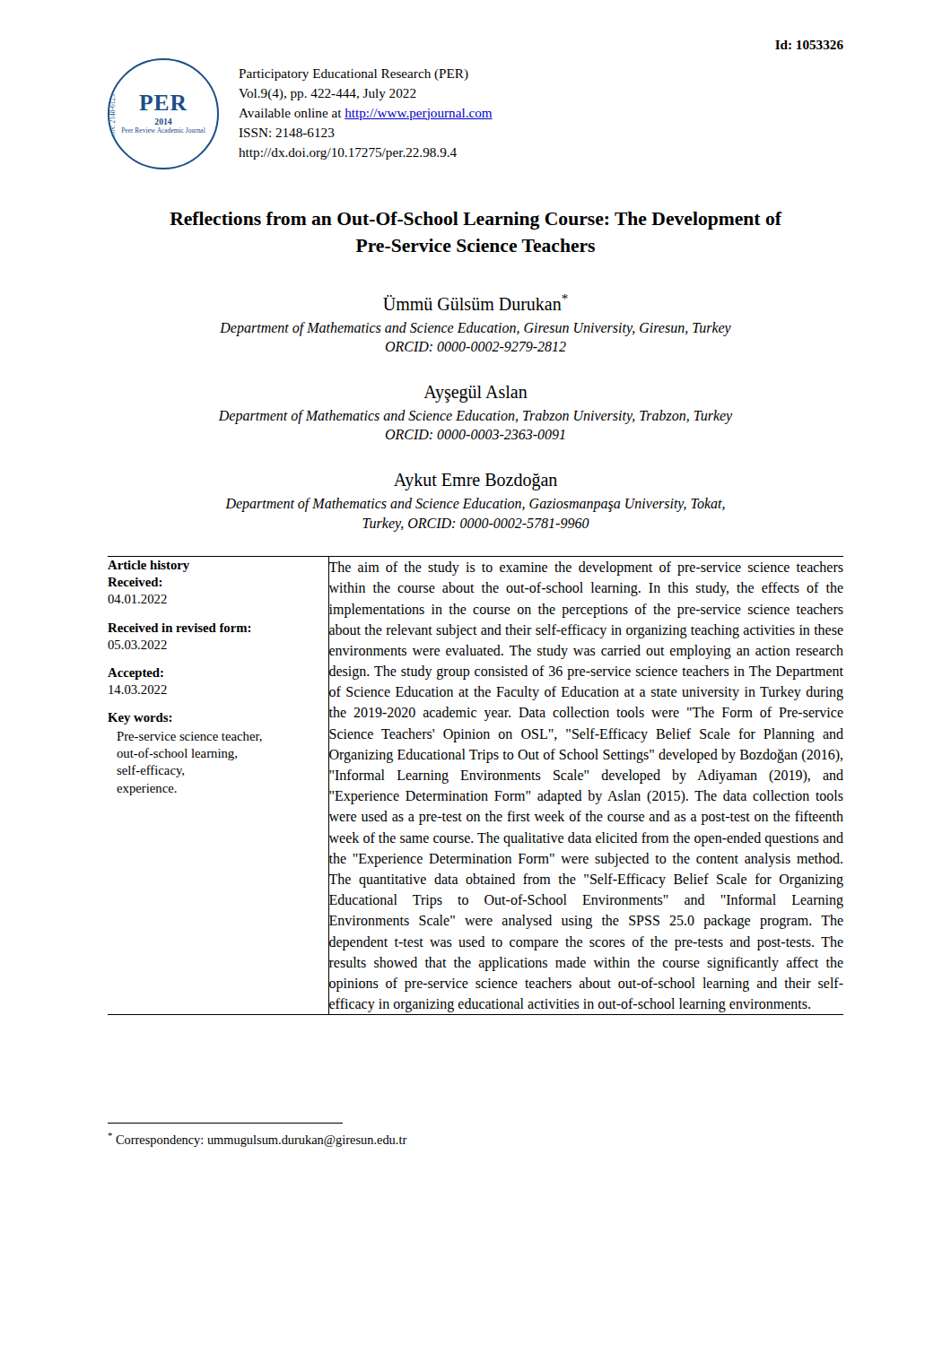Id: 1053326
ISSN: 2148-6123 PER 2014 Peer Review Academic Journal
Participatory Educational Research (PER)
Vol.9(4), pp. 422-444, July 2022
Available online at http://www.perjournal.com
ISSN: 2148-6123
http://dx.doi.org/10.17275/per.22.98.9.4
Reflections from an Out-Of-School Learning Course: The Development of
Pre-Service Science Teachers
Ümmü Gülsüm Durukan*
Department of Mathematics and Science Education, Giresun University, Giresun, Turkey
ORCID: 0000-0002-9279-2812
Ayşegül Aslan
Department of Mathematics and Science Education, Trabzon University, Trabzon, Turkey
ORCID: 0000-0003-2363-0091
Aykut Emre Bozdoğan
Department of Mathematics and Science Education, Gaziosmanpaşa University, Tokat,
Turkey, ORCID: 0000-0002-5781-9960
| Article history Received: 04.01.2022 Received in revised form: 05.03.2022 Accepted: 14.03.2022 Key words: Pre-service science teacher, out-of-school learning, self-efficacy, experience. | The aim of the study is to examine the development of pre-service science teachers within the course about the out-of-school learning. In this study, the effects of the implementations in the course on the perceptions of the pre-service science teachers about the relevant subject and their self-efficacy in organizing teaching activities in these environments were evaluated. The study was carried out employing an action research design. The study group consisted of 36 pre-service science teachers in The Department of Science Education at the Faculty of Education at a state university in Turkey during the 2019-2020 academic year. Data collection tools were "The Form of Pre-service Science Teachers' Opinion on OSL", "Self-Efficacy Belief Scale for Planning and Organizing Educational Trips to Out of School Settings" developed by Bozdoğan (2016), "Informal Learning Environments Scale" developed by Adiyaman (2019), and "Experience Determination Form" adapted by Aslan (2015). The data collection tools were used as a pre-test on the first week of the course and as a post-test on the fifteenth week of the same course. The qualitative data elicited from the open-ended questions and the "Experience Determination Form" were subjected to the content analysis method. The quantitative data obtained from the "Self-Efficacy Belief Scale for Organizing Educational Trips to Out-of-School Environments" and "Informal Learning Environments Scale" were analysed using the SPSS 25.0 package program. The dependent t-test was used to compare the scores of the pre-tests and post-tests. The results showed that the applications made within the course significantly affect the opinions of pre-service science teachers about out-of-school learning and their self-efficacy in organizing educational activities in out-of-school learning environments. |
* Correspondency: ummugulsum.durukan@giresun.edu.tr